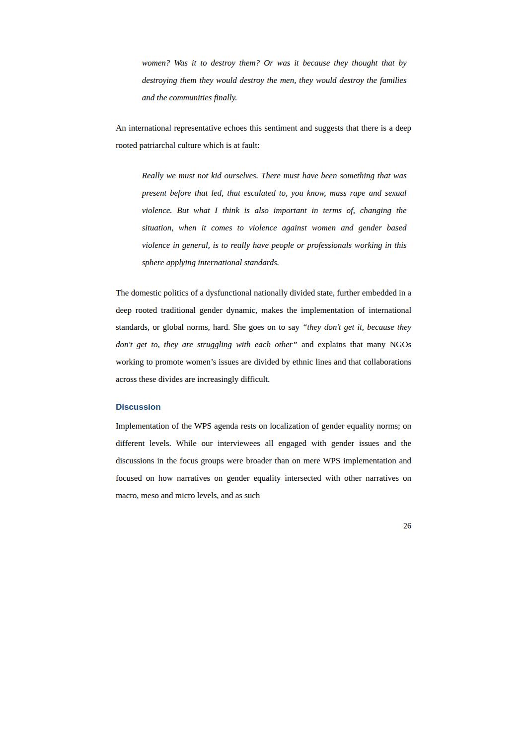women? Was it to destroy them? Or was it because they thought that by destroying them they would destroy the men, they would destroy the families and the communities finally.
An international representative echoes this sentiment and suggests that there is a deep rooted patriarchal culture which is at fault:
Really we must not kid ourselves. There must have been something that was present before that led, that escalated to, you know, mass rape and sexual violence. But what I think is also important in terms of, changing the situation, when it comes to violence against women and gender based violence in general, is to really have people or professionals working in this sphere applying international standards.
The domestic politics of a dysfunctional nationally divided state, further embedded in a deep rooted traditional gender dynamic, makes the implementation of international standards, or global norms, hard. She goes on to say “they don't get it, because they don't get to, they are struggling with each other” and explains that many NGOs working to promote women’s issues are divided by ethnic lines and that collaborations across these divides are increasingly difficult.
Discussion
Implementation of the WPS agenda rests on localization of gender equality norms; on different levels. While our interviewees all engaged with gender issues and the discussions in the focus groups were broader than on mere WPS implementation and focused on how narratives on gender equality intersected with other narratives on macro, meso and micro levels, and as such
26